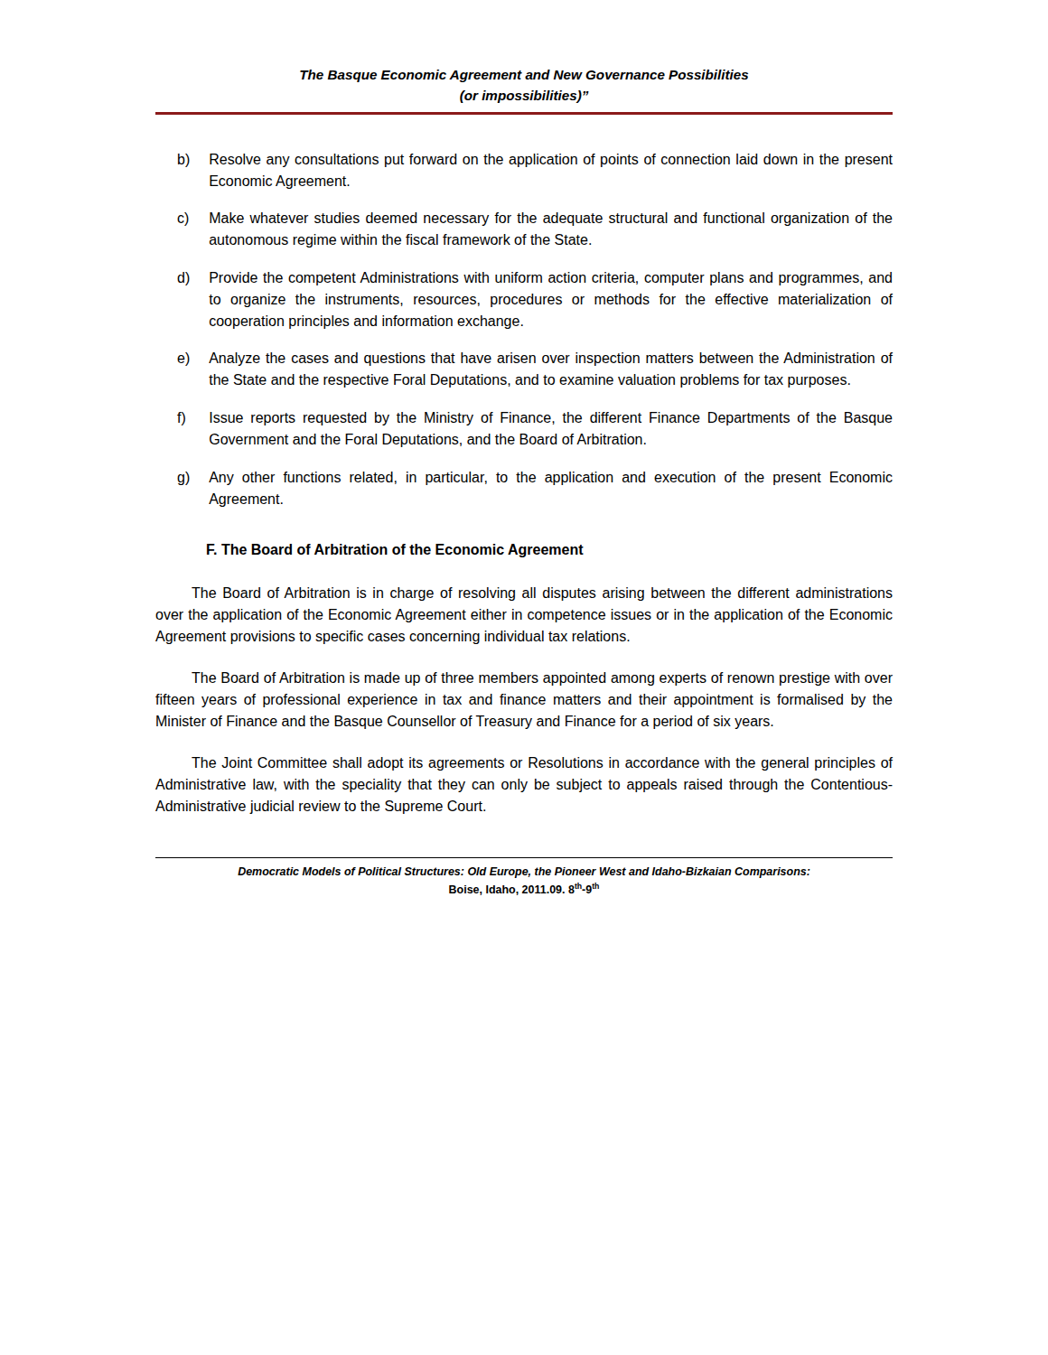The Basque Economic Agreement and New Governance Possibilities
(or impossibilities)”
b) Resolve any consultations put forward on the application of points of connection laid down in the present Economic Agreement.
c) Make whatever studies deemed necessary for the adequate structural and functional organization of the autonomous regime within the fiscal framework of the State.
d) Provide the competent Administrations with uniform action criteria, computer plans and programmes, and to organize the instruments, resources, procedures or methods for the effective materialization of cooperation principles and information exchange.
e) Analyze the cases and questions that have arisen over inspection matters between the Administration of the State and the respective Foral Deputations, and to examine valuation problems for tax purposes.
f) Issue reports requested by the Ministry of Finance, the different Finance Departments of the Basque Government and the Foral Deputations, and the Board of Arbitration.
g) Any other functions related, in particular, to the application and execution of the present Economic Agreement.
F. The Board of Arbitration of the Economic Agreement
The Board of Arbitration is in charge of resolving all disputes arising between the different administrations over the application of the Economic Agreement either in competence issues or in the application of the Economic Agreement provisions to specific cases concerning individual tax relations.
The Board of Arbitration is made up of three members appointed among experts of renown prestige with over fifteen years of professional experience in tax and finance matters and their appointment is formalised by the Minister of Finance and the Basque Counsellor of Treasury and Finance for a period of six years.
The Joint Committee shall adopt its agreements or Resolutions in accordance with the general principles of Administrative law, with the speciality that they can only be subject to appeals raised through the Contentious-Administrative judicial review to the Supreme Court.
Democratic Models of Political Structures: Old Europe, the Pioneer West and Idaho-Bizkaian Comparisons:
Boise, Idaho, 2011.09. 8th-9th